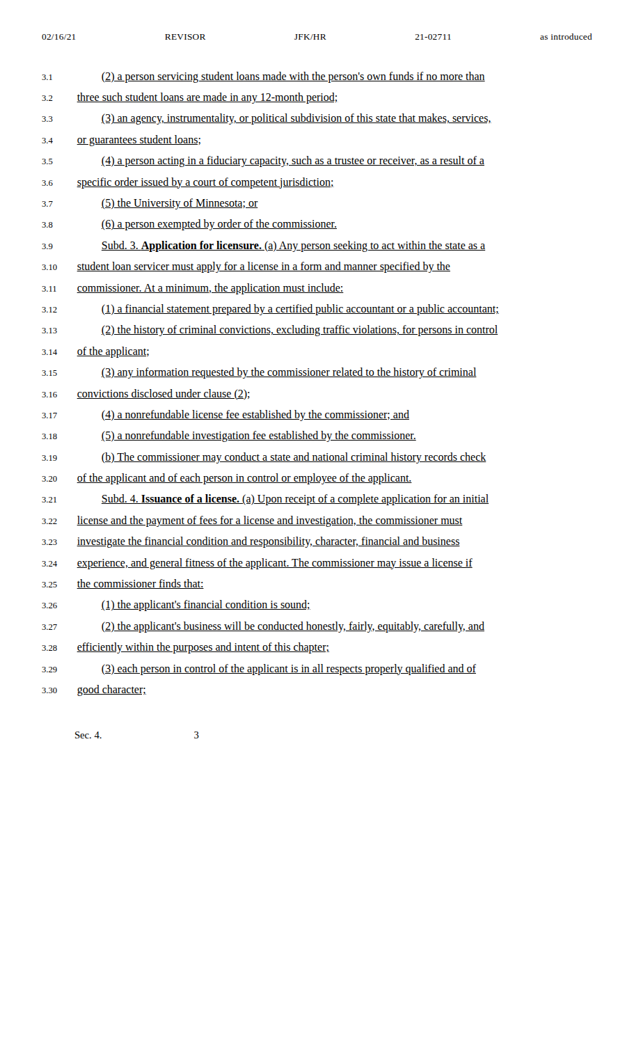02/16/21 REVISOR JFK/HR 21-02711 as introduced
3.1
(2) a person servicing student loans made with the person's own funds if no more than
3.2
three such student loans are made in any 12-month period;
3.3
(3) an agency, instrumentality, or political subdivision of this state that makes, services,
3.4
or guarantees student loans;
3.5
(4) a person acting in a fiduciary capacity, such as a trustee or receiver, as a result of a
3.6
specific order issued by a court of competent jurisdiction;
3.7
(5) the University of Minnesota; or
3.8
(6) a person exempted by order of the commissioner.
3.9
Subd. 3. Application for licensure. (a) Any person seeking to act within the state as a
3.10
student loan servicer must apply for a license in a form and manner specified by the
3.11
commissioner. At a minimum, the application must include:
3.12
(1) a financial statement prepared by a certified public accountant or a public accountant;
3.13
(2) the history of criminal convictions, excluding traffic violations, for persons in control
3.14
of the applicant;
3.15
(3) any information requested by the commissioner related to the history of criminal
3.16
convictions disclosed under clause (2);
3.17
(4) a nonrefundable license fee established by the commissioner; and
3.18
(5) a nonrefundable investigation fee established by the commissioner.
3.19
(b) The commissioner may conduct a state and national criminal history records check
3.20
of the applicant and of each person in control or employee of the applicant.
3.21
Subd. 4. Issuance of a license. (a) Upon receipt of a complete application for an initial
3.22
license and the payment of fees for a license and investigation, the commissioner must
3.23
investigate the financial condition and responsibility, character, financial and business
3.24
experience, and general fitness of the applicant. The commissioner may issue a license if
3.25
the commissioner finds that:
3.26
(1) the applicant's financial condition is sound;
3.27
(2) the applicant's business will be conducted honestly, fairly, equitably, carefully, and
3.28
efficiently within the purposes and intent of this chapter;
3.29
(3) each person in control of the applicant is in all respects properly qualified and of
3.30
good character;
Sec. 4.
3